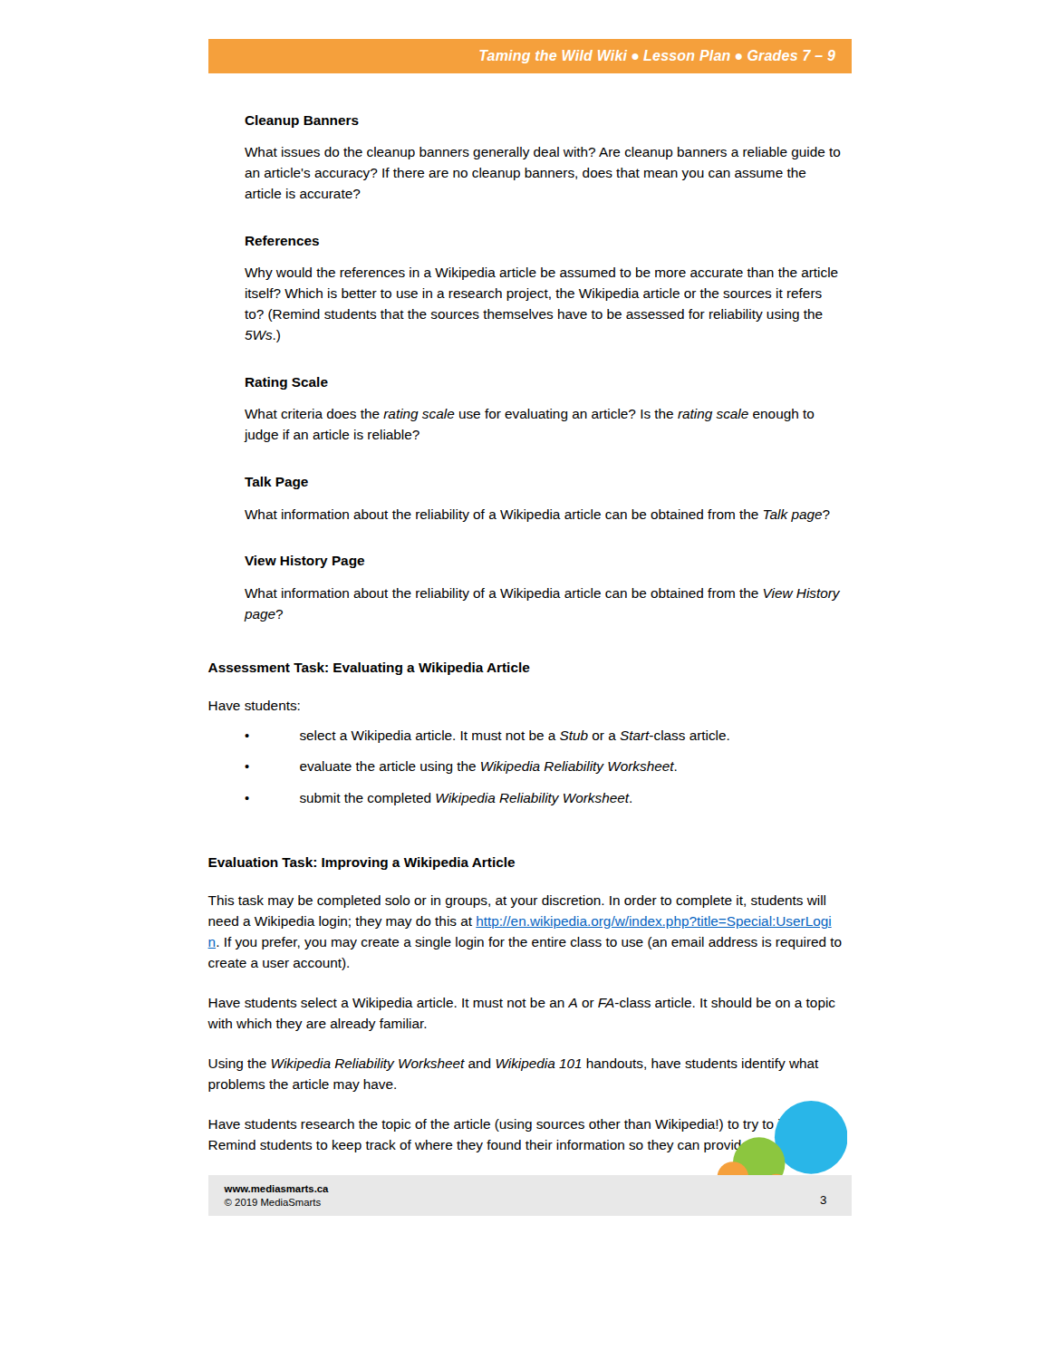Taming the Wild Wiki●Lesson Plan●Grades 7 – 9
Cleanup Banners
What issues do the cleanup banners generally deal with? Are cleanup banners a reliable guide to an article's accuracy? If there are no cleanup banners, does that mean you can assume the article is accurate?
References
Why would the references in a Wikipedia article be assumed to be more accurate than the article itself? Which is better to use in a research project, the Wikipedia article or the sources it refers to? (Remind students that the sources themselves have to be assessed for reliability using the 5Ws.)
Rating Scale
What criteria does the rating scale use for evaluating an article? Is the rating scale enough to judge if an article is reliable?
Talk Page
What information about the reliability of a Wikipedia article can be obtained from the Talk page?
View History Page
What information about the reliability of a Wikipedia article can be obtained from the View History page?
Assessment Task: Evaluating a Wikipedia Article
Have students:
select a Wikipedia article. It must not be a Stub or a Start-class article.
evaluate the article using the Wikipedia Reliability Worksheet.
submit the completed Wikipedia Reliability Worksheet.
Evaluation Task: Improving a Wikipedia Article
This task may be completed solo or in groups, at your discretion. In order to complete it, students will need a Wikipedia login; they may do this at http://en.wikipedia.org/w/index.php?title=Special:UserLogin. If you prefer, you may create a single login for the entire class to use (an email address is required to create a user account).
Have students select a Wikipedia article. It must not be an A or FA-class article. It should be on a topic with which they are already familiar.
Using the Wikipedia Reliability Worksheet and Wikipedia 101 handouts, have students identify what problems the article may have.
Have students research the topic of the article (using sources other than Wikipedia!) to try to improve it. Remind students to keep track of where they found their information so they can provide sources.
www.mediasmarts.ca
© 2019 MediaSmarts
3